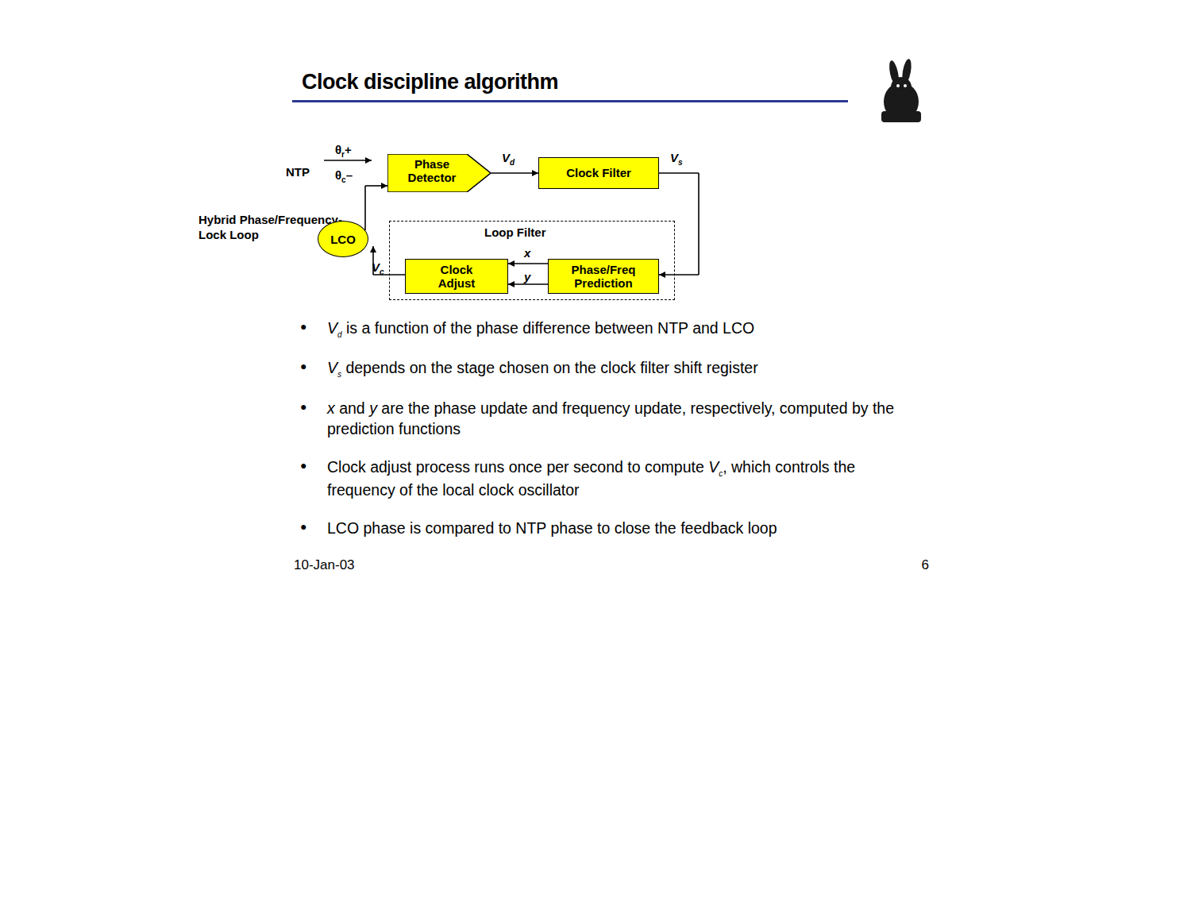Clock discipline algorithm
NTP
θr+
θc–
Phase
Detector
Clock Filter
Vd
Vs
Hybrid Phase/Frequency-
Lock Loop
LCO
Loop Filter
Clock
Adjust
Phase/Freq
Prediction
x
y
Vc
Vd is a function of the phase difference between NTP and LCO
Vs depends on the stage chosen on the clock filter shift register
x and y are the phase update and frequency update, respectively, computed by the prediction functions
Clock adjust process runs once per second to compute Vc, which controls the frequency of the local clock oscillator
LCO phase is compared to NTP phase to close the feedback loop
10-Jan-03
6